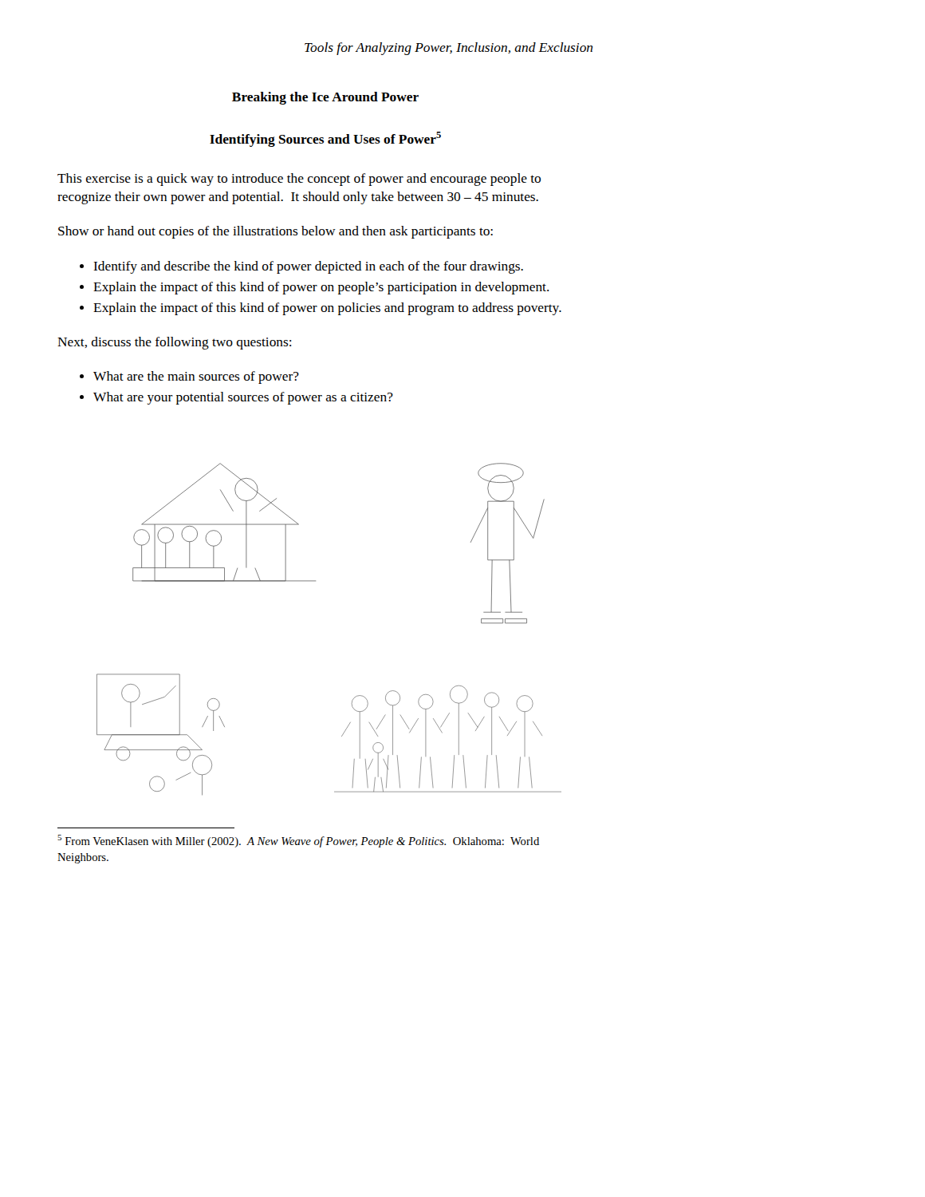Tools for Analyzing Power, Inclusion, and Exclusion
Breaking the Ice Around Power
Identifying Sources and Uses of Power5
This exercise is a quick way to introduce the concept of power and encourage people to recognize their own power and potential. It should only take between 30 – 45 minutes.
Show or hand out copies of the illustrations below and then ask participants to:
Identify and describe the kind of power depicted in each of the four drawings.
Explain the impact of this kind of power on people’s participation in development.
Explain the impact of this kind of power on policies and program to address poverty.
Next, discuss the following two questions:
What are the main sources of power?
What are your potential sources of power as a citizen?
5 From VeneKlasen with Miller (2002). A New Weave of Power, People & Politics. Oklahoma: World Neighbors.